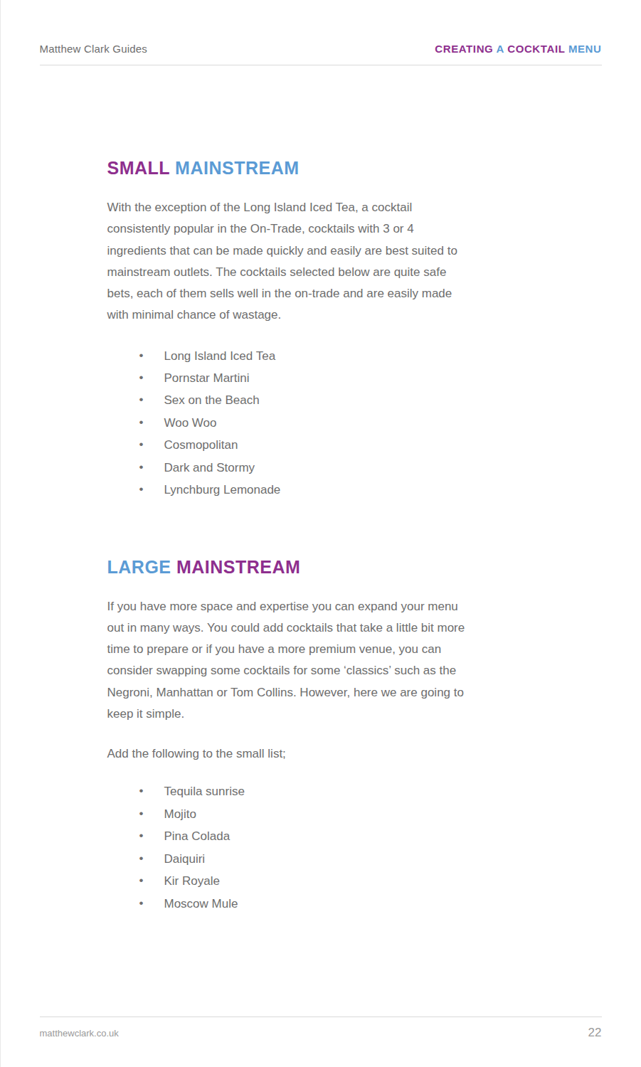Matthew Clark Guides
CREATING A COCKTAIL MENU
SMALL MAINSTREAM
With the exception of the Long Island Iced Tea, a cocktail consistently popular in the On-Trade, cocktails with 3 or 4 ingredients that can be made quickly and easily are best suited to mainstream outlets. The cocktails selected below are quite safe bets, each of them sells well in the on-trade and are easily made with minimal chance of wastage.
Long Island Iced Tea
Pornstar Martini
Sex on the Beach
Woo Woo
Cosmopolitan
Dark and Stormy
Lynchburg Lemonade
LARGE MAINSTREAM
If you have more space and expertise you can expand your menu out in many ways. You could add cocktails that take a little bit more time to prepare or if you have a more premium venue, you can consider swapping some cocktails for some ‘classics’ such as the Negroni, Manhattan or Tom Collins. However, here we are going to keep it simple.
Add the following to the small list;
Tequila sunrise
Mojito
Pina Colada
Daiquiri
Kir Royale
Moscow Mule
matthewclark.co.uk
22